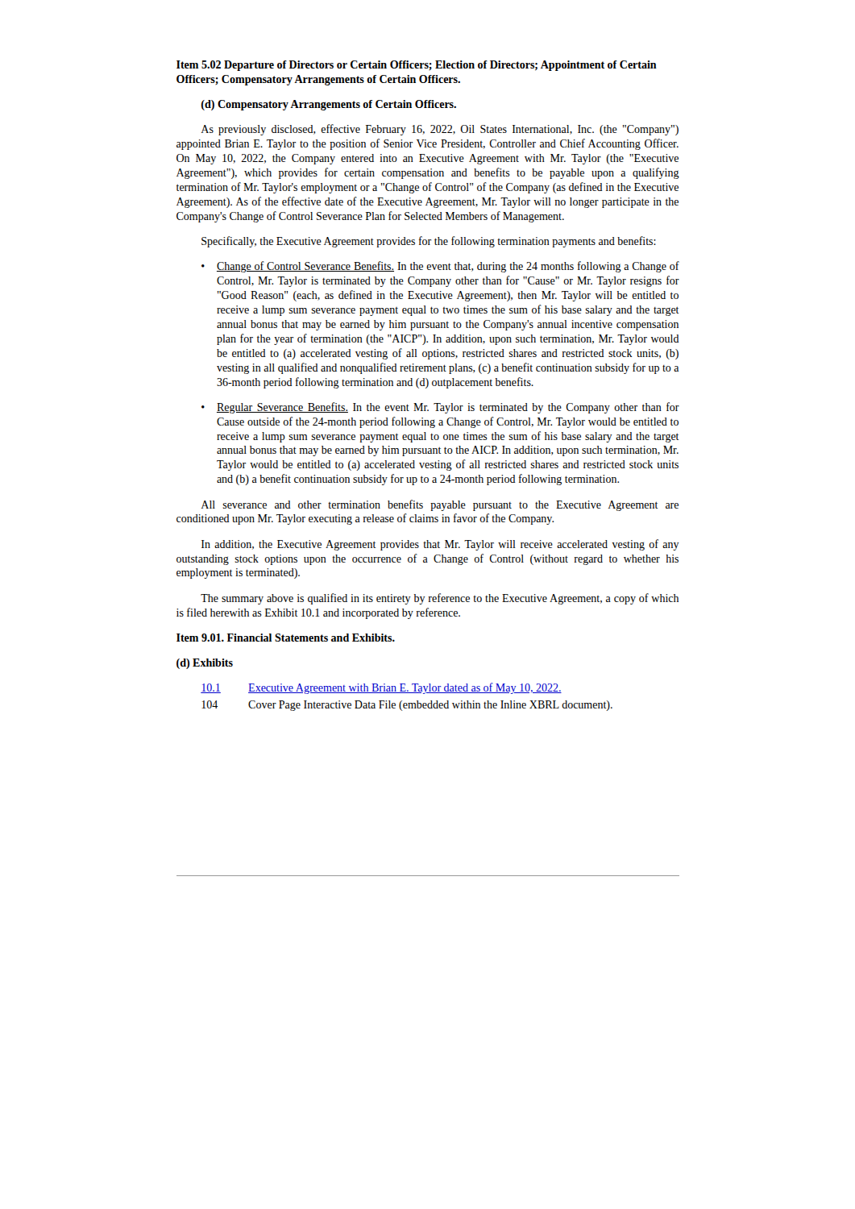Item 5.02 Departure of Directors or Certain Officers; Election of Directors; Appointment of Certain Officers; Compensatory Arrangements of Certain Officers.
(d) Compensatory Arrangements of Certain Officers.
As previously disclosed, effective February 16, 2022, Oil States International, Inc. (the "Company") appointed Brian E. Taylor to the position of Senior Vice President, Controller and Chief Accounting Officer. On May 10, 2022, the Company entered into an Executive Agreement with Mr. Taylor (the "Executive Agreement"), which provides for certain compensation and benefits to be payable upon a qualifying termination of Mr. Taylor's employment or a "Change of Control" of the Company (as defined in the Executive Agreement). As of the effective date of the Executive Agreement, Mr. Taylor will no longer participate in the Company's Change of Control Severance Plan for Selected Members of Management.
Specifically, the Executive Agreement provides for the following termination payments and benefits:
Change of Control Severance Benefits. In the event that, during the 24 months following a Change of Control, Mr. Taylor is terminated by the Company other than for "Cause" or Mr. Taylor resigns for "Good Reason" (each, as defined in the Executive Agreement), then Mr. Taylor will be entitled to receive a lump sum severance payment equal to two times the sum of his base salary and the target annual bonus that may be earned by him pursuant to the Company's annual incentive compensation plan for the year of termination (the "AICP"). In addition, upon such termination, Mr. Taylor would be entitled to (a) accelerated vesting of all options, restricted shares and restricted stock units, (b) vesting in all qualified and nonqualified retirement plans, (c) a benefit continuation subsidy for up to a 36-month period following termination and (d) outplacement benefits.
Regular Severance Benefits. In the event Mr. Taylor is terminated by the Company other than for Cause outside of the 24-month period following a Change of Control, Mr. Taylor would be entitled to receive a lump sum severance payment equal to one times the sum of his base salary and the target annual bonus that may be earned by him pursuant to the AICP. In addition, upon such termination, Mr. Taylor would be entitled to (a) accelerated vesting of all restricted shares and restricted stock units and (b) a benefit continuation subsidy for up to a 24-month period following termination.
All severance and other termination benefits payable pursuant to the Executive Agreement are conditioned upon Mr. Taylor executing a release of claims in favor of the Company.
In addition, the Executive Agreement provides that Mr. Taylor will receive accelerated vesting of any outstanding stock options upon the occurrence of a Change of Control (without regard to whether his employment is terminated).
The summary above is qualified in its entirety by reference to the Executive Agreement, a copy of which is filed herewith as Exhibit 10.1 and incorporated by reference.
Item 9.01. Financial Statements and Exhibits.
(d) Exhibits
| 10.1 | Executive Agreement with Brian E. Taylor dated as of May 10, 2022. |
| 104 | Cover Page Interactive Data File (embedded within the Inline XBRL document). |